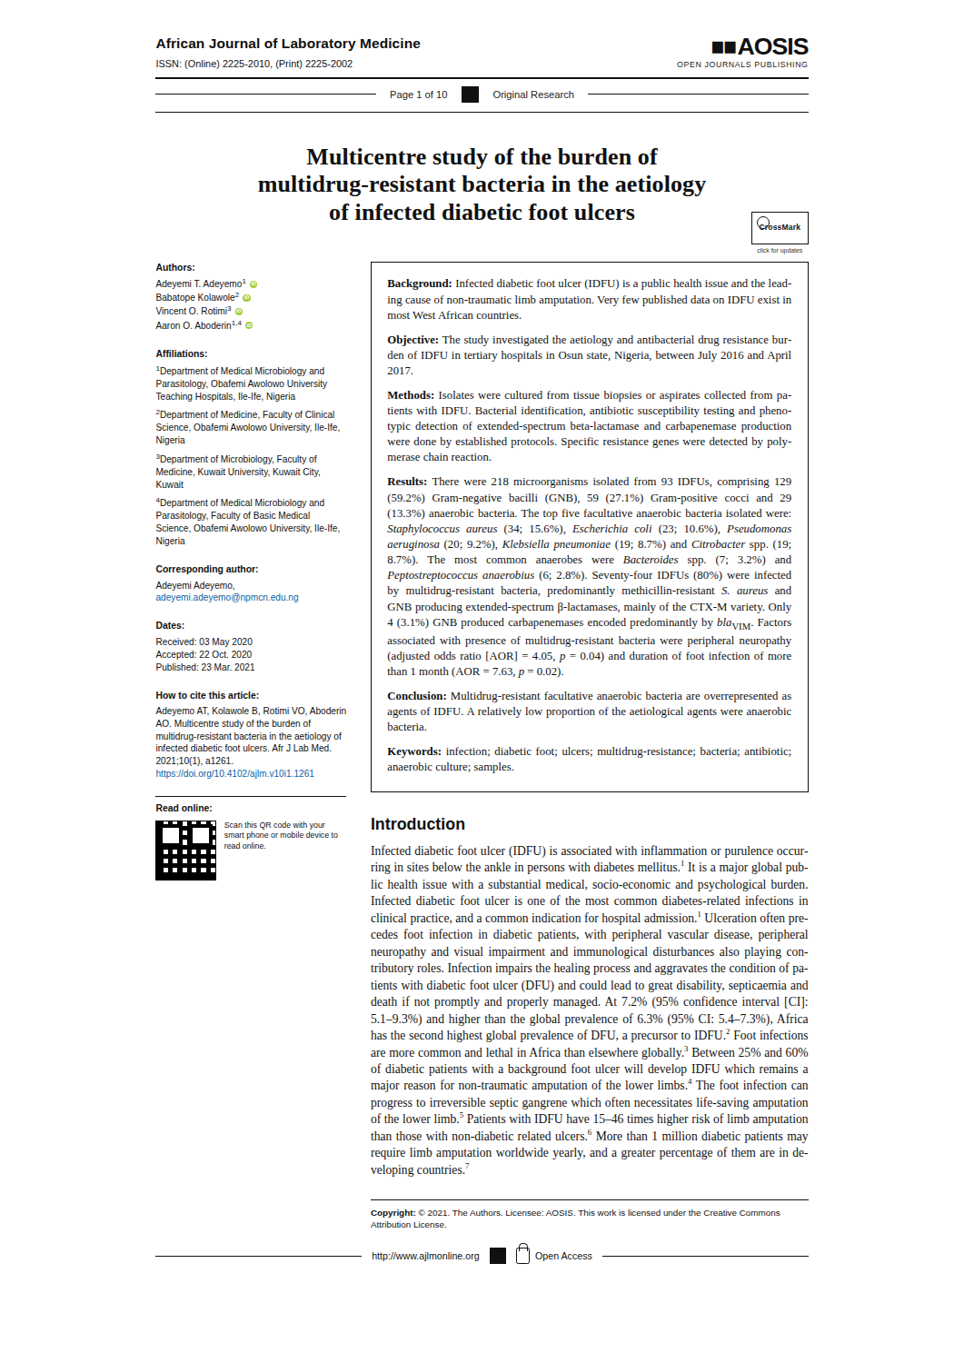African Journal of Laboratory Medicine
ISSN: (Online) 2225-2010, (Print) 2225-2002
■■AOSIS
OPEN JOURNALS PUBLISHING
Page 1 of 10 Original Research
Multicentre study of the burden of
multidrug-resistant bacteria in the aetiology
of infected diabetic foot ulcers
CrossMark
click for updates
Authors:
Adeyemi T. Adeyemo1
Babatope Kolawole2
Vincent O. Rotimi3
Aaron O. Aboderin1,4
Affiliations:
1 Department of Medical Microbiology and Parasitology, Obafemi Awolowo University Teaching Hospitals, Ile-Ife, Nigeria
2 Department of Medicine, Faculty of Clinical Science, Obafemi Awolowo University, Ile-Ife, Nigeria
3 Department of Microbiology, Faculty of Medicine, Kuwait University, Kuwait City, Kuwait
4 Department of Medical Microbiology and Parasitology, Faculty of Basic Medical Science, Obafemi Awolowo University, Ile-Ife, Nigeria
Corresponding author:
Adeyemi Adeyemo,
adeyemi.adeyemo@npmcn.edu.ng
Dates:
Received: 03 May 2020
Accepted: 22 Oct. 2020
Published: 23 Mar. 2021
How to cite this article:
Adeyemo AT, Kolawole B, Rotimi VO, Aboderin AO. Multicentre study of the burden of multidrug-resistant bacteria in the aetiology of infected diabetic foot ulcers. Afr J Lab Med. 2021;10(1), a1261. https://doi.org/10.4102/ajlm.v10i1.1261
Read online:
Scan this QR code with your smart phone or mobile device to read online.
Background: Infected diabetic foot ulcer (IDFU) is a public health issue and the leading cause of non-traumatic limb amputation. Very few published data on IDFU exist in most West African countries.
Objective: The study investigated the aetiology and antibacterial drug resistance burden of IDFU in tertiary hospitals in Osun state, Nigeria, between July 2016 and April 2017.
Methods: Isolates were cultured from tissue biopsies or aspirates collected from patients with IDFU. Bacterial identification, antibiotic susceptibility testing and phenotypic detection of extended-spectrum beta-lactamase and carbapenemase production were done by established protocols. Specific resistance genes were detected by polymerase chain reaction.
Results: There were 218 microorganisms isolated from 93 IDFUs, comprising 129 (59.2%) Gram-negative bacilli (GNB), 59 (27.1%) Gram-positive cocci and 29 (13.3%) anaerobic bacteria. The top five facultative anaerobic bacteria isolated were: Staphylococcus aureus (34; 15.6%), Escherichia coli (23; 10.6%), Pseudomonas aeruginosa (20; 9.2%), Klebsiella pneumoniae (19; 8.7%) and Citrobacter spp. (19; 8.7%). The most common anaerobes were Bacteroides spp. (7; 3.2%) and Peptostreptococcus anaerobius (6; 2.8%). Seventy-four IDFUs (80%) were infected by multidrug-resistant bacteria, predominantly methicillin-resistant S. aureus and GNB producing extended-spectrum β-lactamases, mainly of the CTX-M variety. Only 4 (3.1%) GNB produced carbapenemases encoded predominantly by blaVIM. Factors associated with presence of multidrug-resistant bacteria were peripheral neuropathy (adjusted odds ratio [AOR] = 4.05, p = 0.04) and duration of foot infection of more than 1 month (AOR = 7.63, p = 0.02).
Conclusion: Multidrug-resistant facultative anaerobic bacteria are overrepresented as agents of IDFU. A relatively low proportion of the aetiological agents were anaerobic bacteria.
Keywords: infection; diabetic foot; ulcers; multidrug-resistance; bacteria; antibiotic; anaerobic culture; samples.
Introduction
Infected diabetic foot ulcer (IDFU) is associated with inflammation or purulence occurring in sites below the ankle in persons with diabetes mellitus.1 It is a major global public health issue with a substantial medical, socio-economic and psychological burden. Infected diabetic foot ulcer is one of the most common diabetes-related infections in clinical practice, and a common indication for hospital admission.1 Ulceration often precedes foot infection in diabetic patients, with peripheral vascular disease, peripheral neuropathy and visual impairment and immunological disturbances also playing contributory roles. Infection impairs the healing process and aggravates the condition of patients with diabetic foot ulcer (DFU) and could lead to great disability, septicaemia and death if not promptly and properly managed. At 7.2% (95% confidence interval [CI]: 5.1–9.3%) and higher than the global prevalence of 6.3% (95% CI: 5.4–7.3%), Africa has the second highest global prevalence of DFU, a precursor to IDFU.2 Foot infections are more common and lethal in Africa than elsewhere globally.3 Between 25% and 60% of diabetic patients with a background foot ulcer will develop IDFU which remains a major reason for non-traumatic amputation of the lower limbs.4 The foot infection can progress to irreversible septic gangrene which often necessitates life-saving amputation of the lower limb.5 Patients with IDFU have 15–46 times higher risk of limb amputation than those with non-diabetic related ulcers.6 More than 1 million diabetic patients may require limb amputation worldwide yearly, and a greater percentage of them are in developing countries.7
Copyright: © 2021. The Authors. Licensee: AOSIS. This work is licensed under the Creative Commons Attribution License.
http://www.ajlmonline.org Open Access